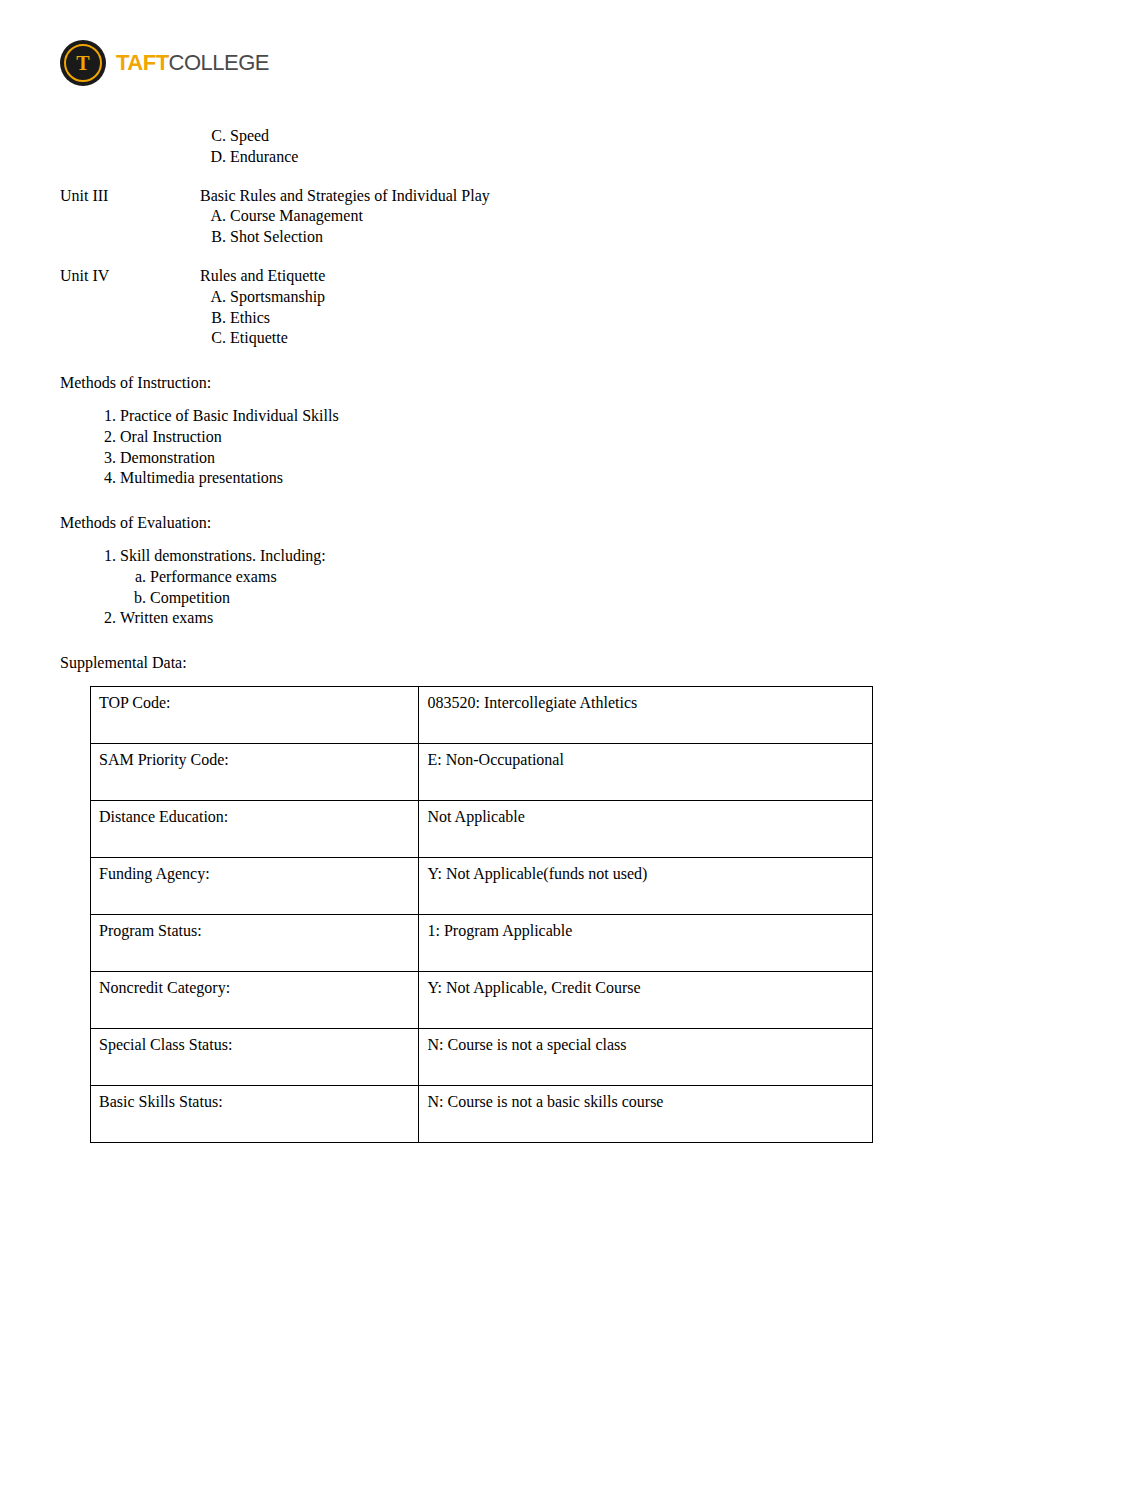T
TAFT COLLEGE
Speed
Endurance
Unit III
Basic Rules and Strategies of Individual Play
Course Management
Shot Selection
Unit IV
Rules and Etiquette
Sportsmanship
Ethics
Etiquette
Methods of Instruction:
Practice of Basic Individual Skills
Oral Instruction
Demonstration
Multimedia presentations
Methods of Evaluation:
Skill demonstrations. Including:
Performance exams
Competition
Written exams
Supplemental Data:
| TOP Code: | 083520: Intercollegiate Athletics |
| SAM Priority Code: | E: Non-Occupational |
| Distance Education: | Not Applicable |
| Funding Agency: | Y: Not Applicable(funds not used) |
| Program Status: | 1: Program Applicable |
| Noncredit Category: | Y: Not Applicable, Credit Course |
| Special Class Status: | N: Course is not a special class |
| Basic Skills Status: | N: Course is not a basic skills course |